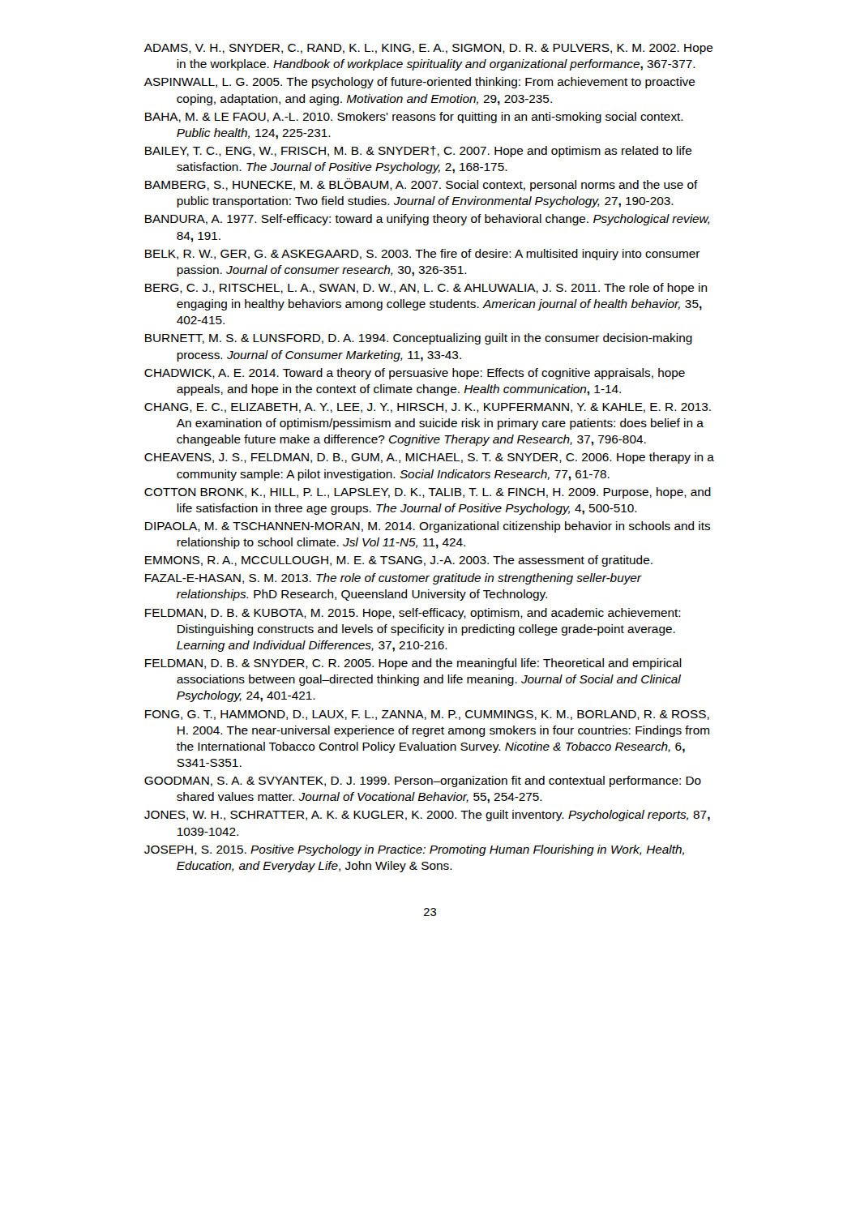ADAMS, V. H., SNYDER, C., RAND, K. L., KING, E. A., SIGMON, D. R. & PULVERS, K. M. 2002. Hope in the workplace. Handbook of workplace spirituality and organizational performance, 367-377.
ASPINWALL, L. G. 2005. The psychology of future-oriented thinking: From achievement to proactive coping, adaptation, and aging. Motivation and Emotion, 29, 203-235.
BAHA, M. & LE FAOU, A.-L. 2010. Smokers' reasons for quitting in an anti-smoking social context. Public health, 124, 225-231.
BAILEY, T. C., ENG, W., FRISCH, M. B. & SNYDER†, C. 2007. Hope and optimism as related to life satisfaction. The Journal of Positive Psychology, 2, 168-175.
BAMBERG, S., HUNECKE, M. & BLÖBAUM, A. 2007. Social context, personal norms and the use of public transportation: Two field studies. Journal of Environmental Psychology, 27, 190-203.
BANDURA, A. 1977. Self-efficacy: toward a unifying theory of behavioral change. Psychological review, 84, 191.
BELK, R. W., GER, G. & ASKEGAARD, S. 2003. The fire of desire: A multisited inquiry into consumer passion. Journal of consumer research, 30, 326-351.
BERG, C. J., RITSCHEL, L. A., SWAN, D. W., AN, L. C. & AHLUWALIA, J. S. 2011. The role of hope in engaging in healthy behaviors among college students. American journal of health behavior, 35, 402-415.
BURNETT, M. S. & LUNSFORD, D. A. 1994. Conceptualizing guilt in the consumer decision-making process. Journal of Consumer Marketing, 11, 33-43.
CHADWICK, A. E. 2014. Toward a theory of persuasive hope: Effects of cognitive appraisals, hope appeals, and hope in the context of climate change. Health communication, 1-14.
CHANG, E. C., ELIZABETH, A. Y., LEE, J. Y., HIRSCH, J. K., KUPFERMANN, Y. & KAHLE, E. R. 2013. An examination of optimism/pessimism and suicide risk in primary care patients: does belief in a changeable future make a difference? Cognitive Therapy and Research, 37, 796-804.
CHEAVENS, J. S., FELDMAN, D. B., GUM, A., MICHAEL, S. T. & SNYDER, C. 2006. Hope therapy in a community sample: A pilot investigation. Social Indicators Research, 77, 61-78.
COTTON BRONK, K., HILL, P. L., LAPSLEY, D. K., TALIB, T. L. & FINCH, H. 2009. Purpose, hope, and life satisfaction in three age groups. The Journal of Positive Psychology, 4, 500-510.
DIPAOLA, M. & TSCHANNEN-MORAN, M. 2014. Organizational citizenship behavior in schools and its relationship to school climate. Jsl Vol 11-N5, 11, 424.
EMMONS, R. A., MCCULLOUGH, M. E. & TSANG, J.-A. 2003. The assessment of gratitude.
FAZAL-E-HASAN, S. M. 2013. The role of customer gratitude in strengthening seller-buyer relationships. PhD Research, Queensland University of Technology.
FELDMAN, D. B. & KUBOTA, M. 2015. Hope, self-efficacy, optimism, and academic achievement: Distinguishing constructs and levels of specificity in predicting college grade-point average. Learning and Individual Differences, 37, 210-216.
FELDMAN, D. B. & SNYDER, C. R. 2005. Hope and the meaningful life: Theoretical and empirical associations between goal–directed thinking and life meaning. Journal of Social and Clinical Psychology, 24, 401-421.
FONG, G. T., HAMMOND, D., LAUX, F. L., ZANNA, M. P., CUMMINGS, K. M., BORLAND, R. & ROSS, H. 2004. The near-universal experience of regret among smokers in four countries: Findings from the International Tobacco Control Policy Evaluation Survey. Nicotine & Tobacco Research, 6, S341-S351.
GOODMAN, S. A. & SVYANTEK, D. J. 1999. Person–organization fit and contextual performance: Do shared values matter. Journal of Vocational Behavior, 55, 254-275.
JONES, W. H., SCHRATTER, A. K. & KUGLER, K. 2000. The guilt inventory. Psychological reports, 87, 1039-1042.
JOSEPH, S. 2015. Positive Psychology in Practice: Promoting Human Flourishing in Work, Health, Education, and Everyday Life, John Wiley & Sons.
23